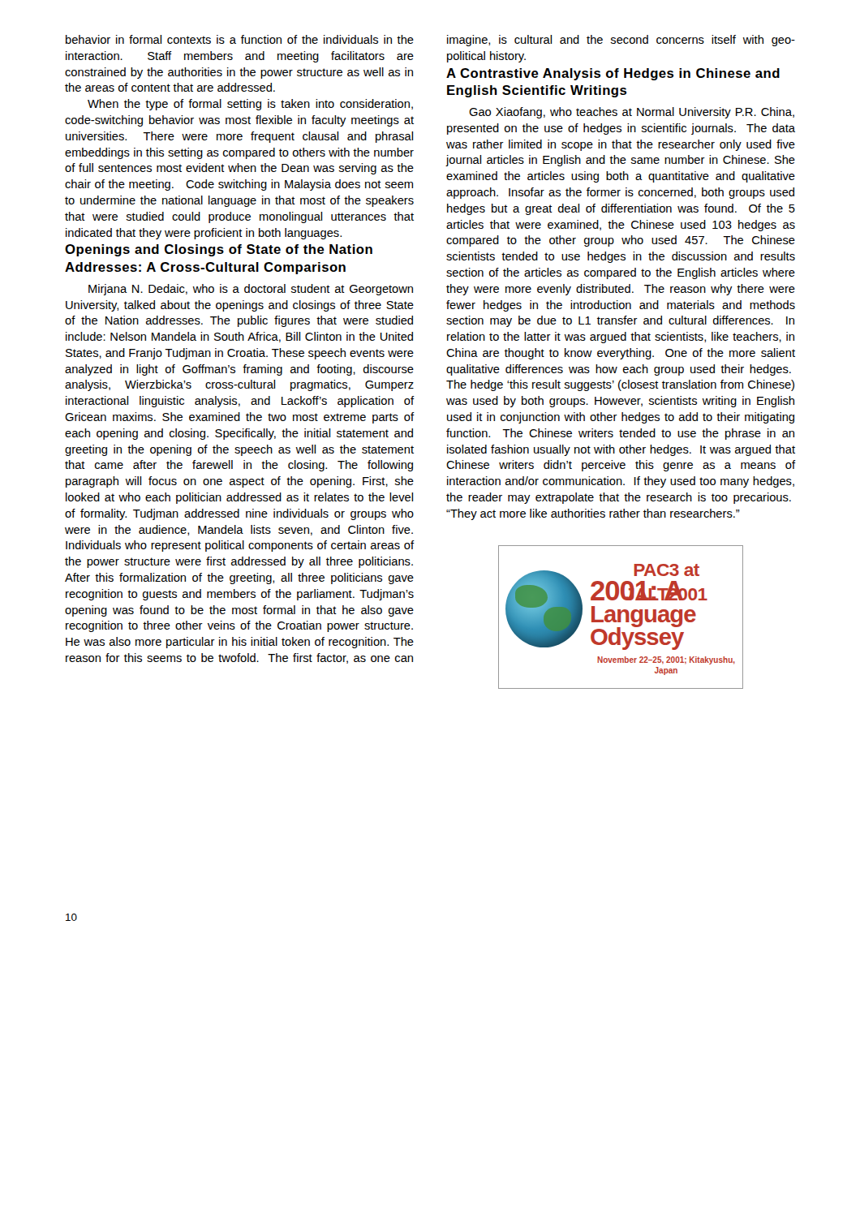behavior in formal contexts is a function of the individuals in the interaction. Staff members and meeting facilitators are constrained by the authorities in the power structure as well as in the areas of content that are addressed.
When the type of formal setting is taken into consideration, code-switching behavior was most flexible in faculty meetings at universities. There were more frequent clausal and phrasal embeddings in this setting as compared to others with the number of full sentences most evident when the Dean was serving as the chair of the meeting. Code switching in Malaysia does not seem to undermine the national language in that most of the speakers that were studied could produce monolingual utterances that indicated that they were proficient in both languages.
Openings and Closings of State of the Nation Addresses: A Cross-Cultural Comparison
Mirjana N. Dedaic, who is a doctoral student at Georgetown University, talked about the openings and closings of three State of the Nation addresses. The public figures that were studied include: Nelson Mandela in South Africa, Bill Clinton in the United States, and Franjo Tudjman in Croatia. These speech events were analyzed in light of Goffman’s framing and footing, discourse analysis, Wierzbicka’s cross-cultural pragmatics, Gumperz interactional linguistic analysis, and Lackoff’s application of Gricean maxims. She examined the two most extreme parts of each opening and closing. Specifically, the initial statement and greeting in the opening of the speech as well as the statement that came after the farewell in the closing. The following paragraph will focus on one aspect of the opening. First, she looked at who each politician addressed as it relates to the level of formality. Tudjman addressed nine individuals or groups who were in the audience, Mandela lists seven, and Clinton five. Individuals who represent political components of certain areas of the power structure were first addressed by all three politicians. After this formalization of the greeting, all three politicians gave recognition to guests and members of the parliament. Tudjman’s opening was found to be the most formal in that he also gave recognition to three other veins of the Croatian power structure. He was also more particular in his initial token of recognition. The reason for this seems to be twofold. The first factor, as one can imagine, is cultural and the second concerns itself with geo-political history.
A Contrastive Analysis of Hedges in Chinese and English Scientific Writings
Gao Xiaofang, who teaches at Normal University P.R. China, presented on the use of hedges in scientific journals. The data was rather limited in scope in that the researcher only used five journal articles in English and the same number in Chinese. She examined the articles using both a quantitative and qualitative approach. Insofar as the former is concerned, both groups used hedges but a great deal of differentiation was found. Of the 5 articles that were examined, the Chinese used 103 hedges as compared to the other group who used 457. The Chinese scientists tended to use hedges in the discussion and results section of the articles as compared to the English articles where they were more evenly distributed. The reason why there were fewer hedges in the introduction and materials and methods section may be due to L1 transfer and cultural differences. In relation to the latter it was argued that scientists, like teachers, in China are thought to know everything. One of the more salient qualitative differences was how each group used their hedges. The hedge ‘this result suggests’ (closest translation from Chinese) was used by both groups. However, scientists writing in English used it in conjunction with other hedges to add to their mitigating function. The Chinese writers tended to use the phrase in an isolated fashion usually not with other hedges. It was argued that Chinese writers didn’t perceive this genre as a means of interaction and/or communication. If they used too many hedges, the reader may extrapolate that the research is too precarious. “They act more like authorities rather than researchers.”
PAC3 at JALT2001
2001: A
Language
Odyssey
November 22–25, 2001; Kitakyushu, Japan
10